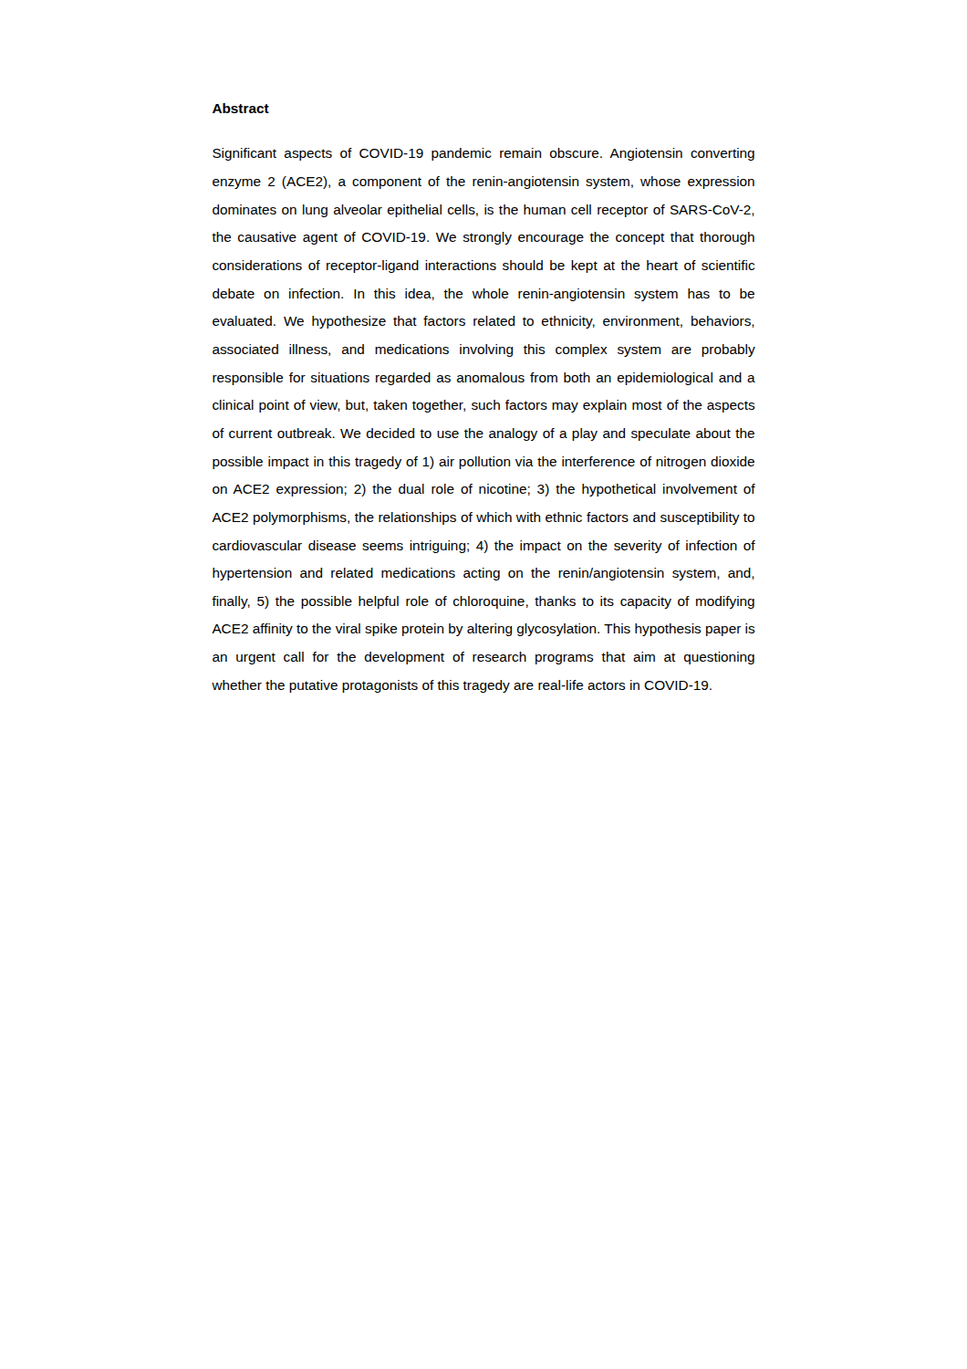Abstract
Significant aspects of COVID-19 pandemic remain obscure. Angiotensin converting enzyme 2 (ACE2), a component of the renin-angiotensin system, whose expression dominates on lung alveolar epithelial cells, is the human cell receptor of SARS-CoV-2, the causative agent of COVID-19. We strongly encourage the concept that thorough considerations of receptor-ligand interactions should be kept at the heart of scientific debate on infection. In this idea, the whole renin-angiotensin system has to be evaluated. We hypothesize that factors related to ethnicity, environment, behaviors, associated illness, and medications involving this complex system are probably responsible for situations regarded as anomalous from both an epidemiological and a clinical point of view, but, taken together, such factors may explain most of the aspects of current outbreak. We decided to use the analogy of a play and speculate about the possible impact in this tragedy of 1) air pollution via the interference of nitrogen dioxide on ACE2 expression; 2) the dual role of nicotine; 3) the hypothetical involvement of ACE2 polymorphisms, the relationships of which with ethnic factors and susceptibility to cardiovascular disease seems intriguing; 4) the impact on the severity of infection of hypertension and related medications acting on the renin/angiotensin system, and, finally, 5) the possible helpful role of chloroquine, thanks to its capacity of modifying ACE2 affinity to the viral spike protein by altering glycosylation. This hypothesis paper is an urgent call for the development of research programs that aim at questioning whether the putative protagonists of this tragedy are real-life actors in COVID-19.